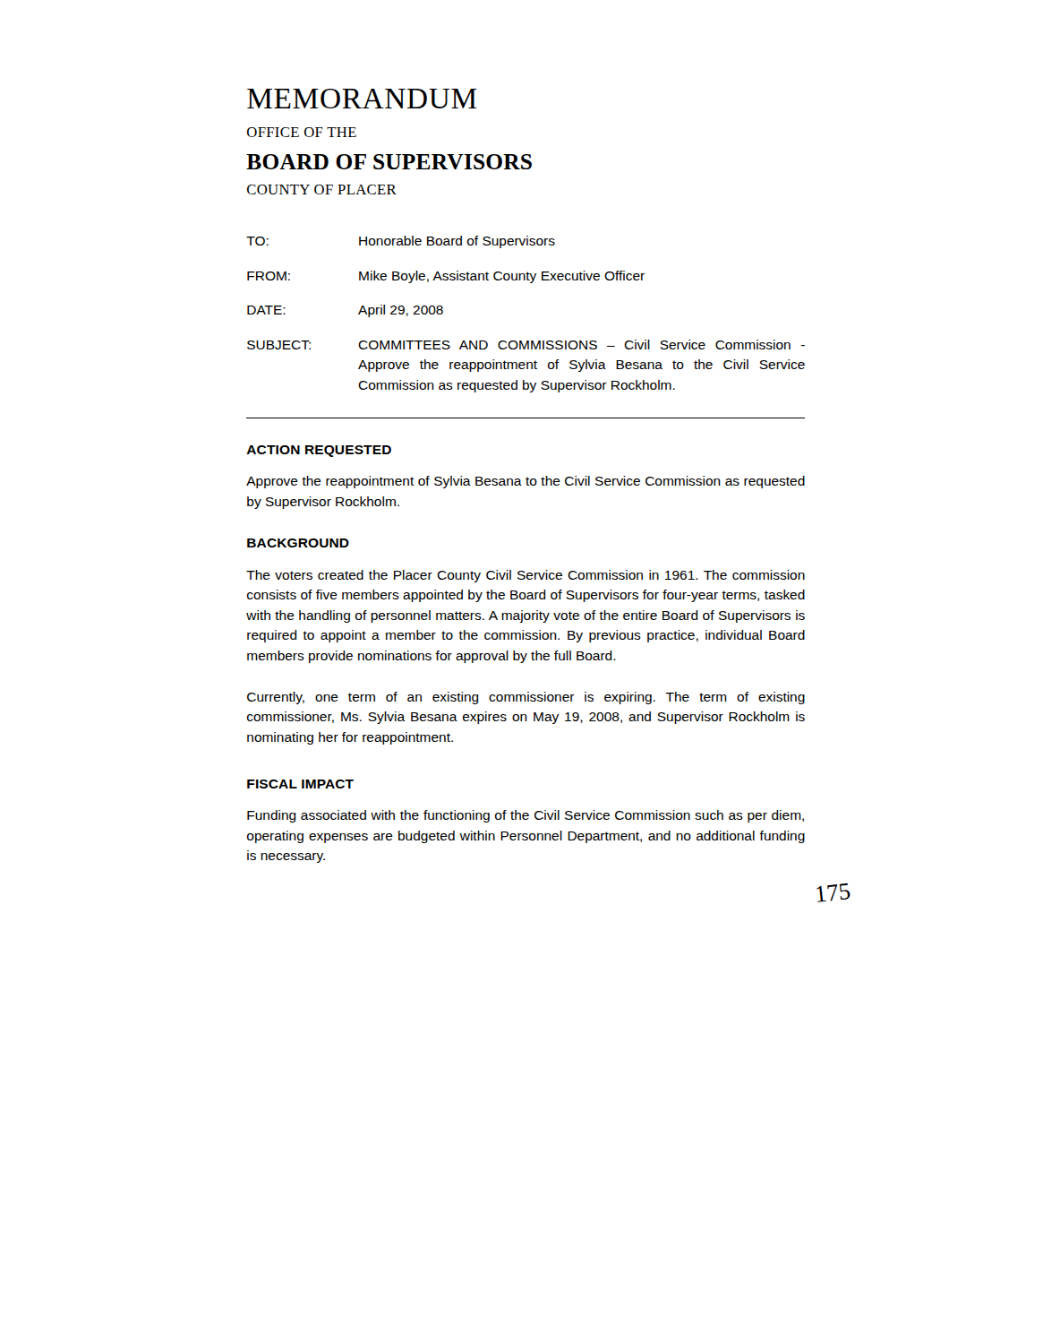MEMORANDUM
OFFICE OF THE
BOARD OF SUPERVISORS
COUNTY OF PLACER
| TO: | Honorable Board of Supervisors |
| FROM: | Mike Boyle, Assistant County Executive Officer |
| DATE: | April 29, 2008 |
| SUBJECT: | COMMITTEES AND COMMISSIONS – Civil Service Commission - Approve the reappointment of Sylvia Besana to the Civil Service Commission as requested by Supervisor Rockholm. |
ACTION REQUESTED
Approve the reappointment of Sylvia Besana to the Civil Service Commission as requested by Supervisor Rockholm.
BACKGROUND
The voters created the Placer County Civil Service Commission in 1961. The commission consists of five members appointed by the Board of Supervisors for four-year terms, tasked with the handling of personnel matters. A majority vote of the entire Board of Supervisors is required to appoint a member to the commission. By previous practice, individual Board members provide nominations for approval by the full Board.
Currently, one term of an existing commissioner is expiring. The term of existing commissioner, Ms. Sylvia Besana expires on May 19, 2008, and Supervisor Rockholm is nominating her for reappointment.
FISCAL IMPACT
Funding associated with the functioning of the Civil Service Commission such as per diem, operating expenses are budgeted within Personnel Department, and no additional funding is necessary.
175